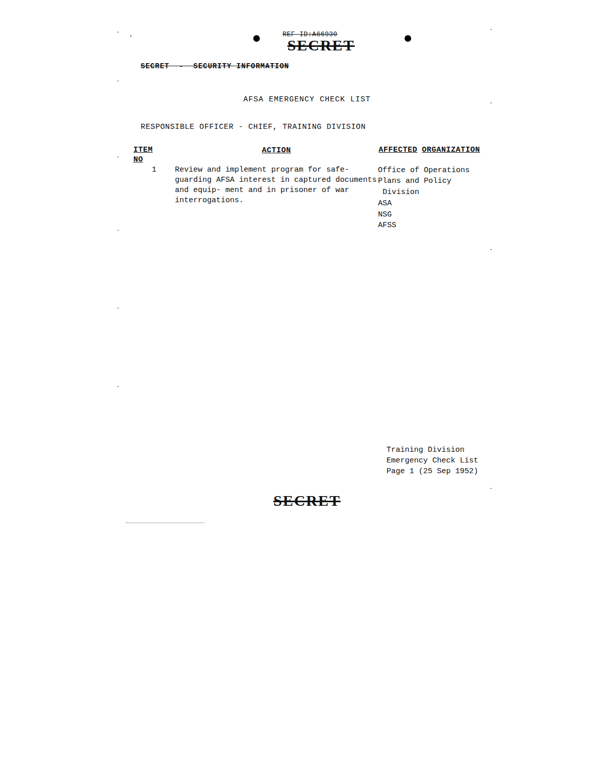. , . . . . . . . . .
REF ID:A66930 SECRET
SECRET - SECURITY INFORMATION
AFSA EMERGENCY CHECK LIST
RESPONSIBLE OFFICER - CHIEF, TRAINING DIVISION
| ITEM NO | ACTION | AFFECTED ORGANIZATION |
| --- | --- | --- |
| 1 | Review and implement program for safe-guarding AFSA interest in captured documents and equip- ment and in prisoner of war interrogations. | Office of Operations Plans and Policy Division ASA NSG AFSS |
Training Division
Emergency Check List
Page 1 (25 Sep 1952)
SECRET